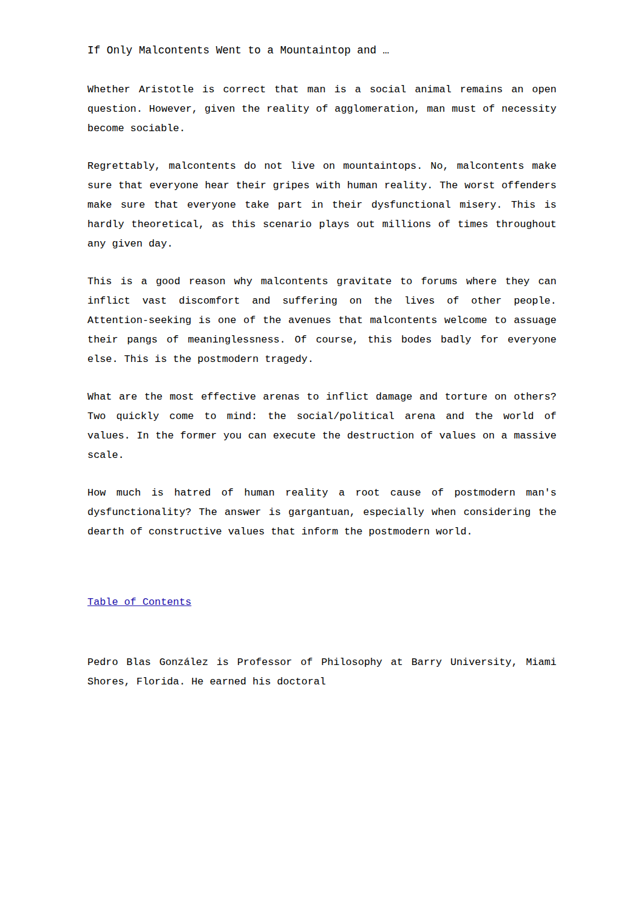If Only Malcontents Went to a Mountaintop and …
Whether Aristotle is correct that man is a social animal remains an open question. However, given the reality of agglomeration, man must of necessity become sociable.
Regrettably, malcontents do not live on mountaintops. No, malcontents make sure that everyone hear their gripes with human reality. The worst offenders make sure that everyone take part in their dysfunctional misery. This is hardly theoretical, as this scenario plays out millions of times throughout any given day.
This is a good reason why malcontents gravitate to forums where they can inflict vast discomfort and suffering on the lives of other people. Attention-seeking is one of the avenues that malcontents welcome to assuage their pangs of meaninglessness. Of course, this bodes badly for everyone else. This is the postmodern tragedy.
What are the most effective arenas to inflict damage and torture on others? Two quickly come to mind: the social/political arena and the world of values. In the former you can execute the destruction of values on a massive scale.
How much is hatred of human reality a root cause of postmodern man's dysfunctionality? The answer is gargantuan, especially when considering the dearth of constructive values that inform the postmodern world.
Table of Contents
Pedro Blas González is Professor of Philosophy at Barry University, Miami Shores, Florida. He earned his doctoral